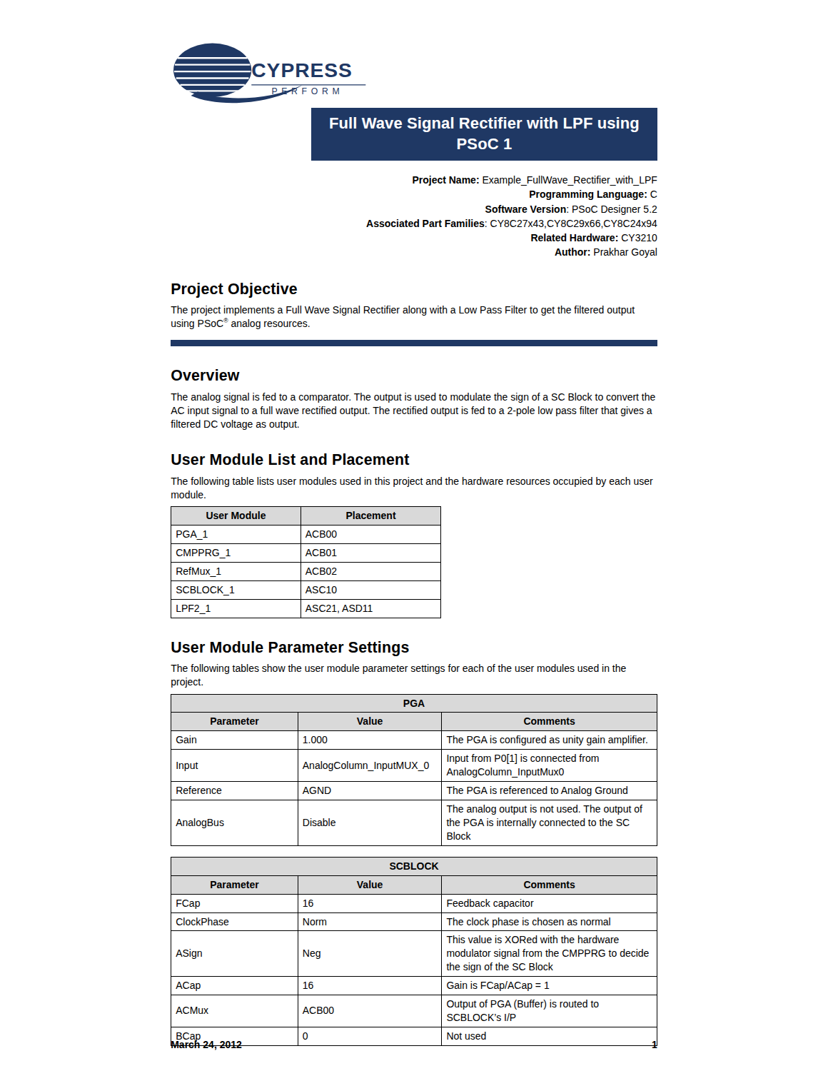CYPRESS PERFORM
Full Wave Signal Rectifier with LPF using PSoC 1
Project Name: Example_FullWave_Rectifier_with_LPF
Programming Language: C
Software Version: PSoC Designer 5.2
Associated Part Families: CY8C27x43,CY8C29x66,CY8C24x94
Related Hardware: CY3210
Author: Prakhar Goyal
Project Objective
The project implements a Full Wave Signal Rectifier along with a Low Pass Filter to get the filtered output using PSoC® analog resources.
Overview
The analog signal is fed to a comparator. The output is used to modulate the sign of a SC Block to convert the AC input signal to a full wave rectified output. The rectified output is fed to a 2-pole low pass filter that gives a filtered DC voltage as output.
User Module List and Placement
The following table lists user modules used in this project and the hardware resources occupied by each user module.
| User Module | Placement |
| --- | --- |
| PGA_1 | ACB00 |
| CMPPRG_1 | ACB01 |
| RefMux_1 | ACB02 |
| SCBLOCK_1 | ASC10 |
| LPF2_1 | ASC21, ASD11 |
User Module Parameter Settings
The following tables show the user module parameter settings for each of the user modules used in the project.
| PGA |
| --- |
| Parameter | Value | Comments |
| Gain | 1.000 | The PGA is configured as unity gain amplifier. |
| Input | AnalogColumn_InputMUX_0 | Input from P0[1] is connected from AnalogColumn_InputMux0 |
| Reference | AGND | The PGA is referenced to Analog Ground |
| AnalogBus | Disable | The analog output is not used. The output of the PGA is internally connected to the SC Block |
| SCBLOCK |
| --- |
| Parameter | Value | Comments |
| FCap | 16 | Feedback capacitor |
| ClockPhase | Norm | The clock phase is chosen as normal |
| ASign | Neg | This value is XORed with the hardware modulator signal from the CMPPRG to decide the sign of the SC Block |
| ACap | 16 | Gain is FCap/ACap = 1 |
| ACMux | ACB00 | Output of PGA (Buffer) is routed to SCBLOCK’s I/P |
| BCap | 0 | Not used |
March 24, 2012 1